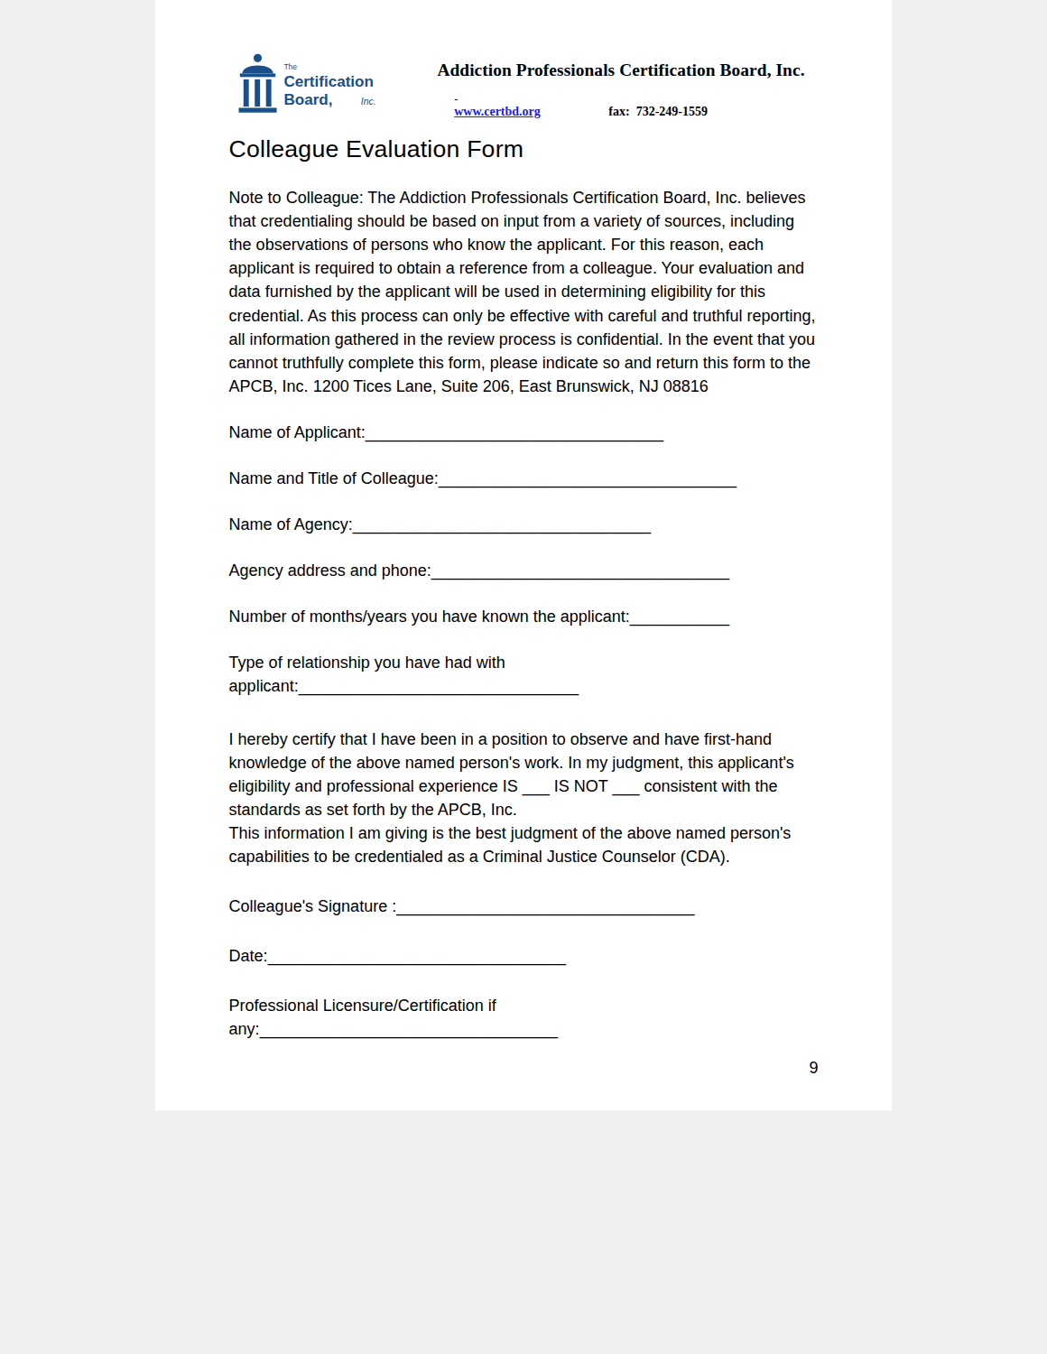The Certification Board, Inc.
Addiction Professionals Certification Board, Inc.
- www.certbd.org fax: 732-249-1559
Colleague Evaluation Form
Note to Colleague: The Addiction Professionals Certification Board, Inc. believes that credentialing should be based on input from a variety of sources, including the observations of persons who know the applicant. For this reason, each applicant is required to obtain a reference from a colleague. Your evaluation and data furnished by the applicant will be used in determining eligibility for this credential. As this process can only be effective with careful and truthful reporting, all information gathered in the review process is confidential. In the event that you cannot truthfully complete this form, please indicate so and return this form to the APCB, Inc. 1200 Tices Lane, Suite 206, East Brunswick, NJ 08816
Name of Applicant:_________________________________
Name and Title of Colleague:_________________________________
Name of Agency:_________________________________
Agency address and phone:_________________________________
Number of months/years you have known the applicant:___________
Type of relationship you have had with applicant:_______________________________
I hereby certify that I have been in a position to observe and have first-hand knowledge of the above named person's work. In my judgment, this applicant's eligibility and professional experience IS ___ IS NOT ___ consistent with the standards as set forth by the APCB, Inc.
This information I am giving is the best judgment of the above named person's capabilities to be credentialed as a Criminal Justice Counselor (CDA).
Colleague's Signature :_________________________________
Date:_________________________________
Professional Licensure/Certification if any:_________________________________
9